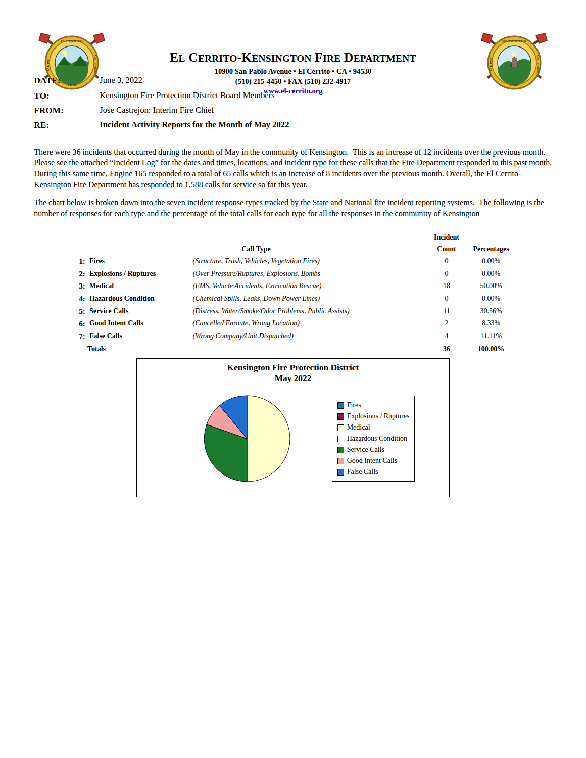EL CERRITO FIRE EST. 1917 CALIFORNIA
EL CERRITO-KENSINGTON FIRE DEPARTMENT
10900 San Pablo Avenue ▪ El Cerrito ▪ CA ▪ 94530
(510) 215-4450 ▪ FAX (510) 232-4917
www.el-cerrito.org
KENSINGTON FIRE EST. 1924 CALIFORNIA
| DATE: | June 3, 2022 |
| TO: | Kensington Fire Protection District Board Members |
| FROM: | Jose Castrejon: Interim Fire Chief |
| RE: | Incident Activity Reports for the Month of May 2022 |
There were 36 incidents that occurred during the month of May in the community of Kensington. This is an increase of 12 incidents over the previous month. Please see the attached “Incident Log” for the dates and times, locations, and incident type for these calls that the Fire Department responded to this past month. During this same time, Engine 165 responded to a total of 65 calls which is an increase of 8 incidents over the previous month. Overall, the El Cerrito-Kensington Fire Department has responded to 1,588 calls for service so far this year.
The chart below is broken down into the seven incident response types tracked by the State and National fire incident reporting systems. The following is the number of responses for each type and the percentage of the total calls for each type for all the responses in the community of Kensington
| | | | Incident | |
| --- | --- | --- | --- | --- |
| | Call Type | Count | Percentages |
| 1: | Fires | (Structure, Trash, Vehicles, Vegetation Fires) | 0 | 0.00% |
| 2: | Explosions / Ruptures | (Over Pressure/Ruptures, Explosions, Bombs | 0 | 0.00% |
| 3: | Medical | (EMS, Vehicle Accidents, Extrication Rescue) | 18 | 50.00% |
| 4: | Hazardous Condition | (Chemical Spills, Leaks, Down Power Lines) | 0 | 0.00% |
| 5: | Service Calls | (Distress, Water/Smoke/Odor Problems, Public Assists) | 11 | 30.56% |
| 6: | Good Intent Calls | (Cancelled Enroute, Wrong Location) | 2 | 8.33% |
| 7: | False Calls | (Wrong Company/Unit Dispatched) | 4 | 11.11% |
| | Totals | 36 | 100.00% |
Kensington Fire Protection District
May 2022
Pie: center (150,105) r=85. Start at 12 o'clock, clockwise. Medical 50% (0-180deg), Service 30.56% (180-290deg), Good Intent 8.33% (290-320deg), False 11.11% (320-360deg)
Fires
Explosions / Ruptures
Medical
Hazardous Condition
Service Calls
Good Intent Calls
False Calls